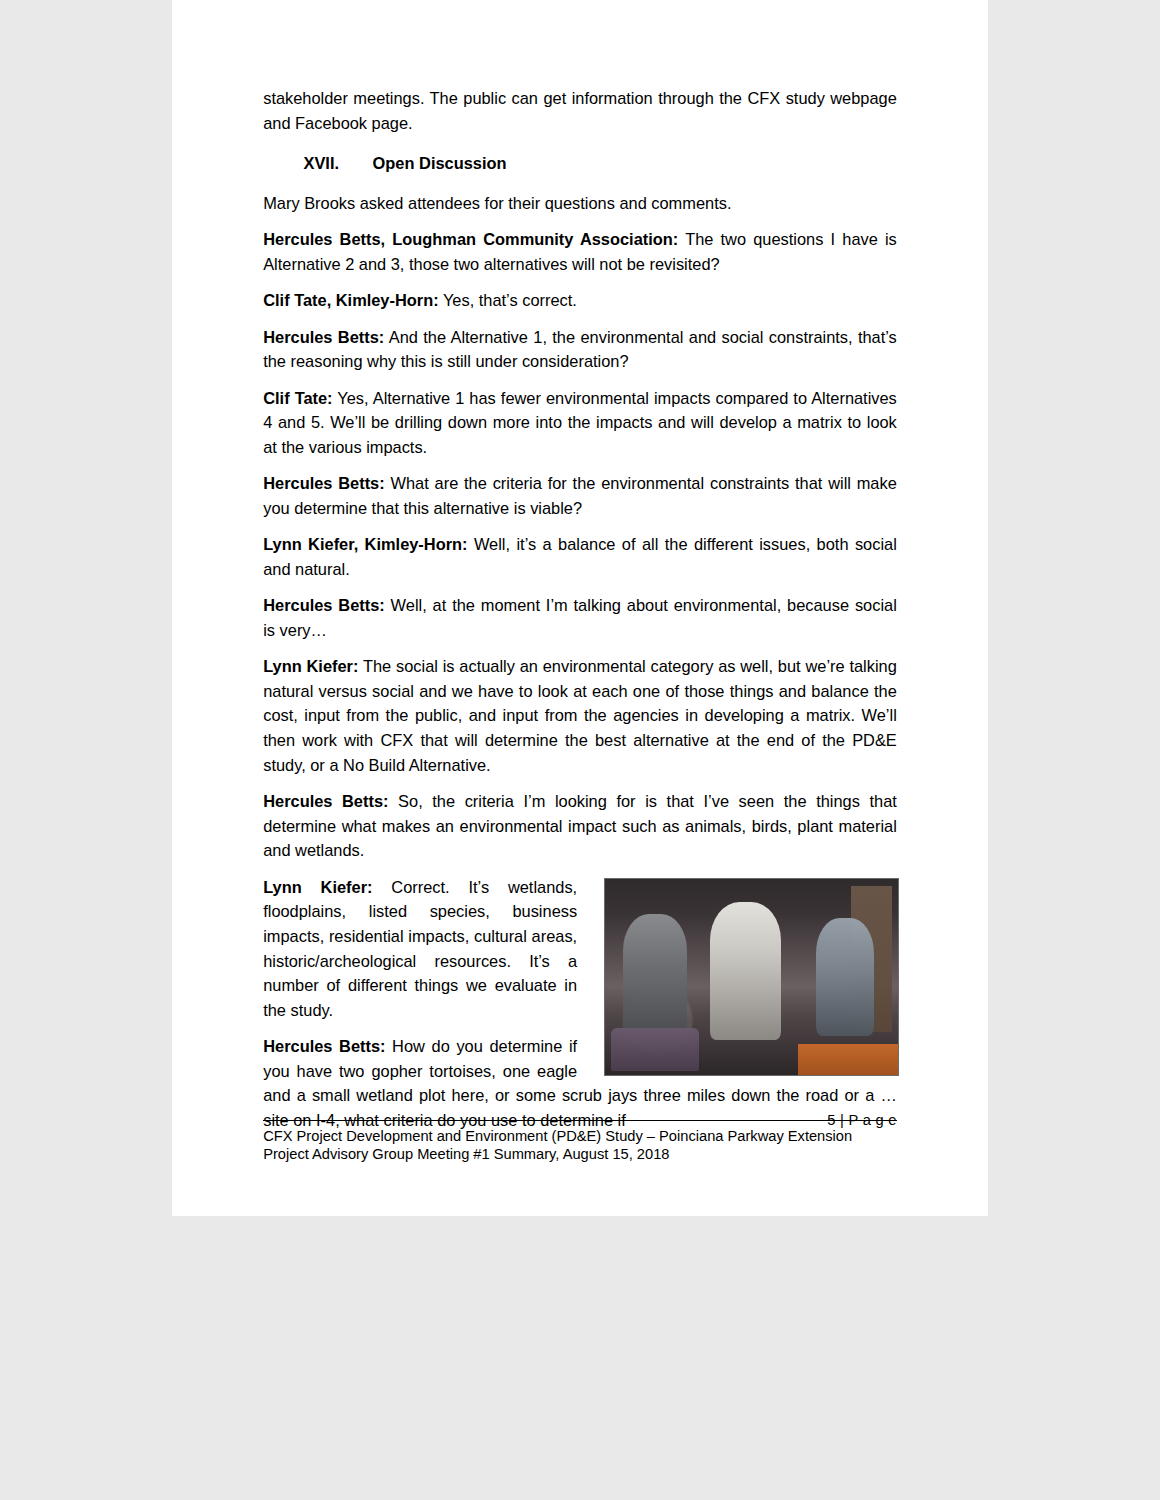stakeholder meetings. The public can get information through the CFX study webpage and Facebook page.
XVII. Open Discussion
Mary Brooks asked attendees for their questions and comments.
Hercules Betts, Loughman Community Association: The two questions I have is Alternative 2 and 3, those two alternatives will not be revisited?
Clif Tate, Kimley-Horn: Yes, that’s correct.
Hercules Betts: And the Alternative 1, the environmental and social constraints, that’s the reasoning why this is still under consideration?
Clif Tate: Yes, Alternative 1 has fewer environmental impacts compared to Alternatives 4 and 5. We’ll be drilling down more into the impacts and will develop a matrix to look at the various impacts.
Hercules Betts: What are the criteria for the environmental constraints that will make you determine that this alternative is viable?
Lynn Kiefer, Kimley-Horn: Well, it’s a balance of all the different issues, both social and natural.
Hercules Betts: Well, at the moment I’m talking about environmental, because social is very…
Lynn Kiefer: The social is actually an environmental category as well, but we’re talking natural versus social and we have to look at each one of those things and balance the cost, input from the public, and input from the agencies in developing a matrix. We’ll then work with CFX that will determine the best alternative at the end of the PD&E study, or a No Build Alternative.
Hercules Betts: So, the criteria I’m looking for is that I’ve seen the things that determine what makes an environmental impact such as animals, birds, plant material and wetlands.
Lynn Kiefer: Correct. It’s wetlands, floodplains, listed species, business impacts, residential impacts, cultural areas, historic/archeological resources. It’s a number of different things we evaluate in the study.
Hercules Betts: How do you determine if you have two gopher tortoises, one eagle and a small wetland plot here, or some scrub jays three miles down the road or a … site on I-4, what criteria do you use to determine if
5 | P a g e
CFX Project Development and Environment (PD&E) Study – Poinciana Parkway Extension
Project Advisory Group Meeting #1 Summary, August 15, 2018